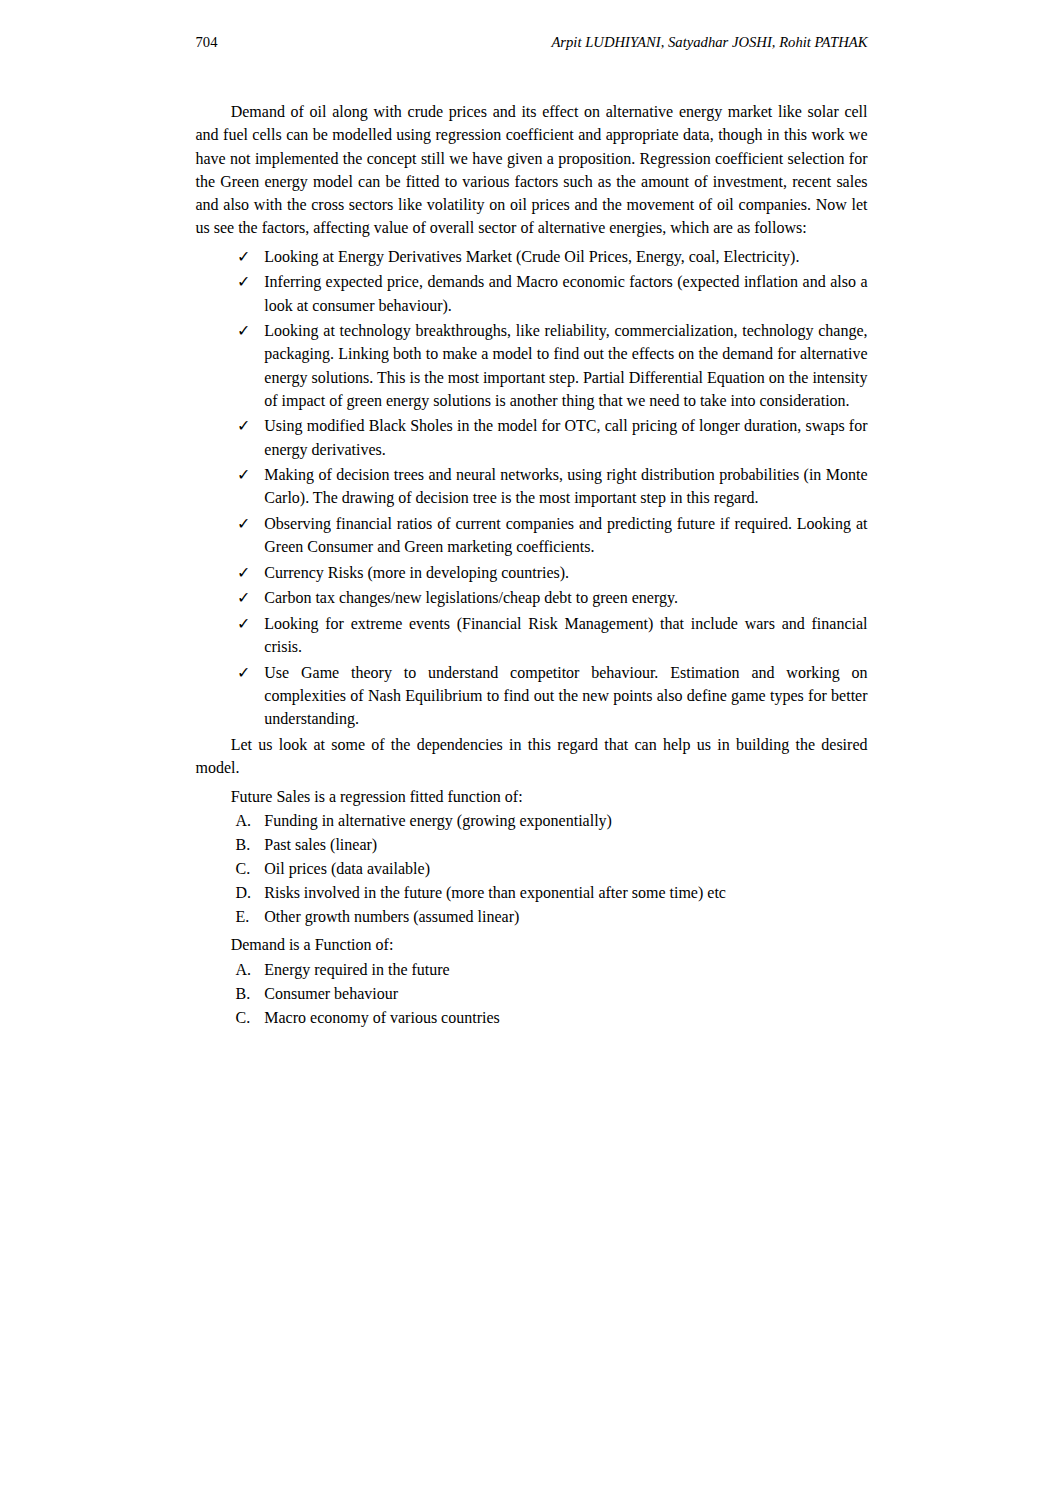704 Arpit LUDHIYANI, Satyadhar JOSHI, Rohit PATHAK
Demand of oil along with crude prices and its effect on alternative energy market like solar cell and fuel cells can be modelled using regression coefficient and appropriate data, though in this work we have not implemented the concept still we have given a proposition. Regression coefficient selection for the Green energy model can be fitted to various factors such as the amount of investment, recent sales and also with the cross sectors like volatility on oil prices and the movement of oil companies. Now let us see the factors, affecting value of overall sector of alternative energies, which are as follows:
Looking at Energy Derivatives Market (Crude Oil Prices, Energy, coal, Electricity).
Inferring expected price, demands and Macro economic factors (expected inflation and also a look at consumer behaviour).
Looking at technology breakthroughs, like reliability, commercialization, technology change, packaging. Linking both to make a model to find out the effects on the demand for alternative energy solutions. This is the most important step. Partial Differential Equation on the intensity of impact of green energy solutions is another thing that we need to take into consideration.
Using modified Black Sholes in the model for OTC, call pricing of longer duration, swaps for energy derivatives.
Making of decision trees and neural networks, using right distribution probabilities (in Monte Carlo). The drawing of decision tree is the most important step in this regard.
Observing financial ratios of current companies and predicting future if required. Looking at Green Consumer and Green marketing coefficients.
Currency Risks (more in developing countries).
Carbon tax changes/new legislations/cheap debt to green energy.
Looking for extreme events (Financial Risk Management) that include wars and financial crisis.
Use Game theory to understand competitor behaviour. Estimation and working on complexities of Nash Equilibrium to find out the new points also define game types for better understanding.
Let us look at some of the dependencies in this regard that can help us in building the desired model.
Future Sales is a regression fitted function of:
Funding in alternative energy (growing exponentially)
Past sales (linear)
Oil prices (data available)
Risks involved in the future (more than exponential after some time) etc
Other growth numbers (assumed linear)
Demand is a Function of:
Energy required in the future
Consumer behaviour
Macro economy of various countries